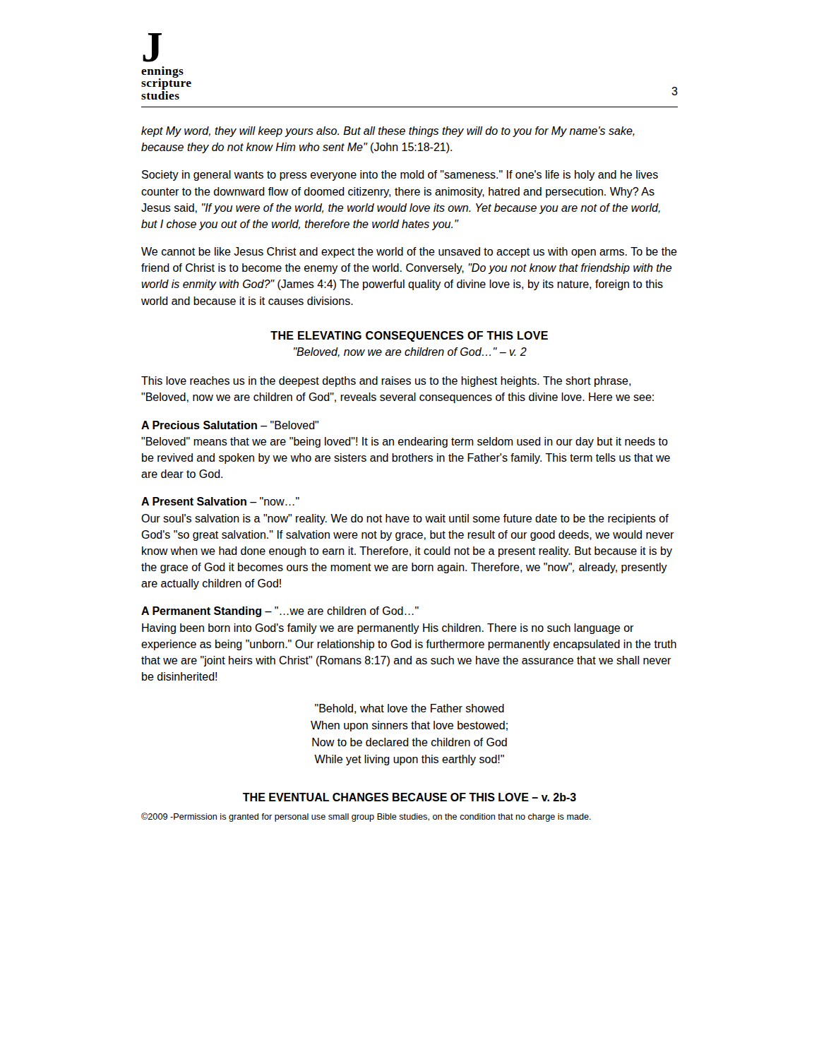J
ennings
scripture
studies
3
kept My word, they will keep yours also. But all these things they will do to you for My name's sake, because they do not know Him who sent Me" (John 15:18-21).
Society in general wants to press everyone into the mold of "sameness." If one's life is holy and he lives counter to the downward flow of doomed citizenry, there is animosity, hatred and persecution. Why? As Jesus said, "If you were of the world, the world would love its own. Yet because you are not of the world, but I chose you out of the world, therefore the world hates you."
We cannot be like Jesus Christ and expect the world of the unsaved to accept us with open arms. To be the friend of Christ is to become the enemy of the world. Conversely, "Do you not know that friendship with the world is enmity with God?" (James 4:4) The powerful quality of divine love is, by its nature, foreign to this world and because it is it causes divisions.
THE ELEVATING CONSEQUENCES OF THIS LOVE
"Beloved, now we are children of God…" – v. 2
This love reaches us in the deepest depths and raises us to the highest heights. The short phrase, "Beloved, now we are children of God", reveals several consequences of this divine love. Here we see:
A Precious Salutation – "Beloved"
"Beloved" means that we are "being loved"! It is an endearing term seldom used in our day but it needs to be revived and spoken by we who are sisters and brothers in the Father's family. This term tells us that we are dear to God.
A Present Salvation – "now…"
Our soul's salvation is a "now" reality. We do not have to wait until some future date to be the recipients of God's "so great salvation." If salvation were not by grace, but the result of our good deeds, we would never know when we had done enough to earn it. Therefore, it could not be a present reality. But because it is by the grace of God it becomes ours the moment we are born again. Therefore, we "now", already, presently are actually children of God!
A Permanent Standing – "…we are children of God…"
Having been born into God's family we are permanently His children. There is no such language or experience as being "unborn." Our relationship to God is furthermore permanently encapsulated in the truth that we are "joint heirs with Christ" (Romans 8:17) and as such we have the assurance that we shall never be disinherited!
"Behold, what love the Father showed
When upon sinners that love bestowed;
Now to be declared the children of God
While yet living upon this earthly sod!"
THE EVENTUAL CHANGES BECAUSE OF THIS LOVE – v. 2b-3
©2009 -Permission is granted for personal use small group Bible studies, on the condition that no charge is made.